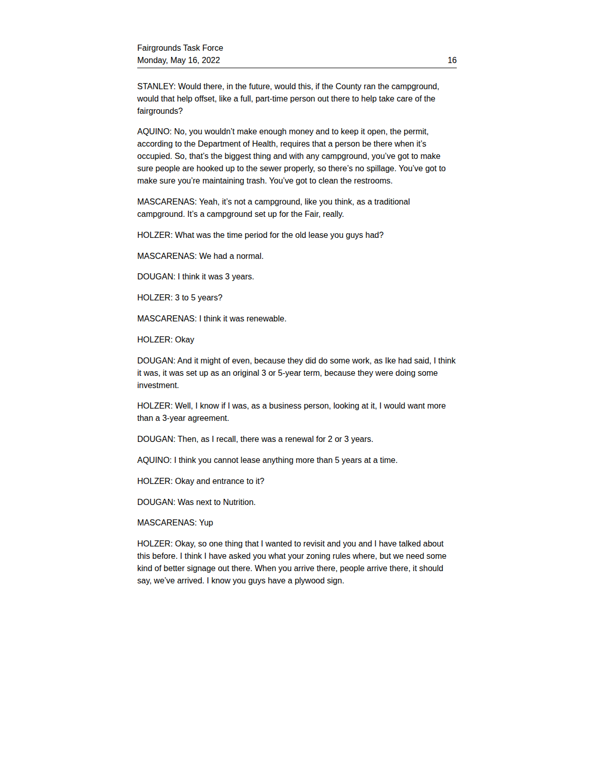Fairgrounds Task Force
Monday, May 16, 2022
16
STANLEY: Would there, in the future, would this, if the County ran the campground, would that help offset, like a full, part-time person out there to help take care of the fairgrounds?
AQUINO: No, you wouldn’t make enough money and to keep it open, the permit, according to the Department of Health, requires that a person be there when it’s occupied. So, that’s the biggest thing and with any campground, you’ve got to make sure people are hooked up to the sewer properly, so there’s no spillage. You’ve got to make sure you’re maintaining trash. You’ve got to clean the restrooms.
MASCARENAS: Yeah, it’s not a campground, like you think, as a traditional campground. It’s a campground set up for the Fair, really.
HOLZER: What was the time period for the old lease you guys had?
MASCARENAS: We had a normal.
DOUGAN: I think it was 3 years.
HOLZER: 3 to 5 years?
MASCARENAS: I think it was renewable.
HOLZER: Okay
DOUGAN: And it might of even, because they did do some work, as Ike had said, I think it was, it was set up as an original 3 or 5-year term, because they were doing some investment.
HOLZER: Well, I know if I was, as a business person, looking at it, I would want more than a 3-year agreement.
DOUGAN: Then, as I recall, there was a renewal for 2 or 3 years.
AQUINO: I think you cannot lease anything more than 5 years at a time.
HOLZER: Okay and entrance to it?
DOUGAN: Was next to Nutrition.
MASCARENAS: Yup
HOLZER: Okay, so one thing that I wanted to revisit and you and I have talked about this before. I think I have asked you what your zoning rules where, but we need some kind of better signage out there. When you arrive there, people arrive there, it should say, we’ve arrived. I know you guys have a plywood sign.